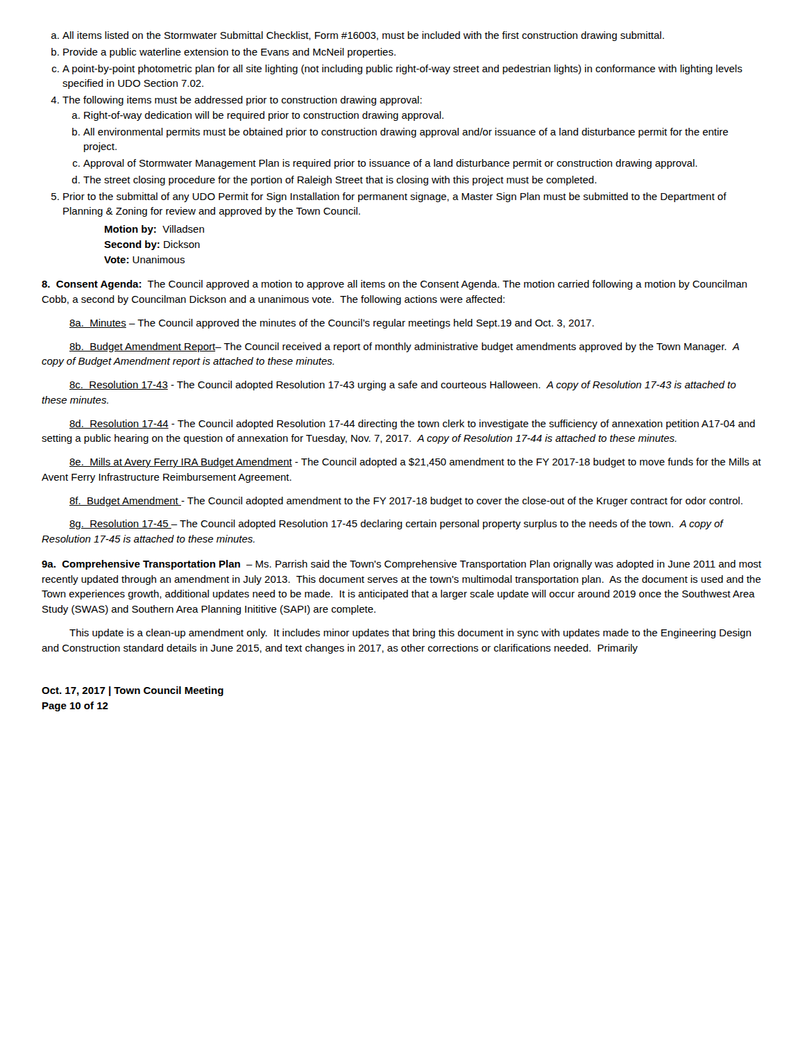All items listed on the Stormwater Submittal Checklist, Form #16003, must be included with the first construction drawing submittal.
Provide a public waterline extension to the Evans and McNeil properties.
A point-by-point photometric plan for all site lighting (not including public right-of-way street and pedestrian lights) in conformance with lighting levels specified in UDO Section 7.02.
The following items must be addressed prior to construction drawing approval:
Right-of-way dedication will be required prior to construction drawing approval.
All environmental permits must be obtained prior to construction drawing approval and/or issuance of a land disturbance permit for the entire project.
Approval of Stormwater Management Plan is required prior to issuance of a land disturbance permit or construction drawing approval.
The street closing procedure for the portion of Raleigh Street that is closing with this project must be completed.
Prior to the submittal of any UDO Permit for Sign Installation for permanent signage, a Master Sign Plan must be submitted to the Department of Planning & Zoning for review and approved by the Town Council.
Motion by: Villadsen
Second by: Dickson
Vote: Unanimous
8. Consent Agenda: The Council approved a motion to approve all items on the Consent Agenda. The motion carried following a motion by Councilman Cobb, a second by Councilman Dickson and a unanimous vote. The following actions were affected:
8a. Minutes – The Council approved the minutes of the Council’s regular meetings held Sept.19 and Oct. 3, 2017.
8b. Budget Amendment Report– The Council received a report of monthly administrative budget amendments approved by the Town Manager. A copy of Budget Amendment report is attached to these minutes.
8c. Resolution 17-43 - The Council adopted Resolution 17-43 urging a safe and courteous Halloween. A copy of Resolution 17-43 is attached to these minutes.
8d. Resolution 17-44 - The Council adopted Resolution 17-44 directing the town clerk to investigate the sufficiency of annexation petition A17-04 and setting a public hearing on the question of annexation for Tuesday, Nov. 7, 2017. A copy of Resolution 17-44 is attached to these minutes.
8e. Mills at Avery Ferry IRA Budget Amendment - The Council adopted a $21,450 amendment to the FY 2017-18 budget to move funds for the Mills at Avent Ferry Infrastructure Reimbursement Agreement.
8f. Budget Amendment - The Council adopted amendment to the FY 2017-18 budget to cover the close-out of the Kruger contract for odor control.
8g. Resolution 17-45 – The Council adopted Resolution 17-45 declaring certain personal property surplus to the needs of the town. A copy of Resolution 17-45 is attached to these minutes.
9a. Comprehensive Transportation Plan – Ms. Parrish said the Town's Comprehensive Transportation Plan orignally was adopted in June 2011 and most recently updated through an amendment in July 2013. This document serves at the town's multimodal transportation plan. As the document is used and the Town experiences growth, additional updates need to be made. It is anticipated that a larger scale update will occur around 2019 once the Southwest Area Study (SWAS) and Southern Area Planning Inititive (SAPI) are complete.
This update is a clean-up amendment only. It includes minor updates that bring this document in sync with updates made to the Engineering Design and Construction standard details in June 2015, and text changes in 2017, as other corrections or clarifications needed. Primarily
Oct. 17, 2017 | Town Council Meeting
Page 10 of 12